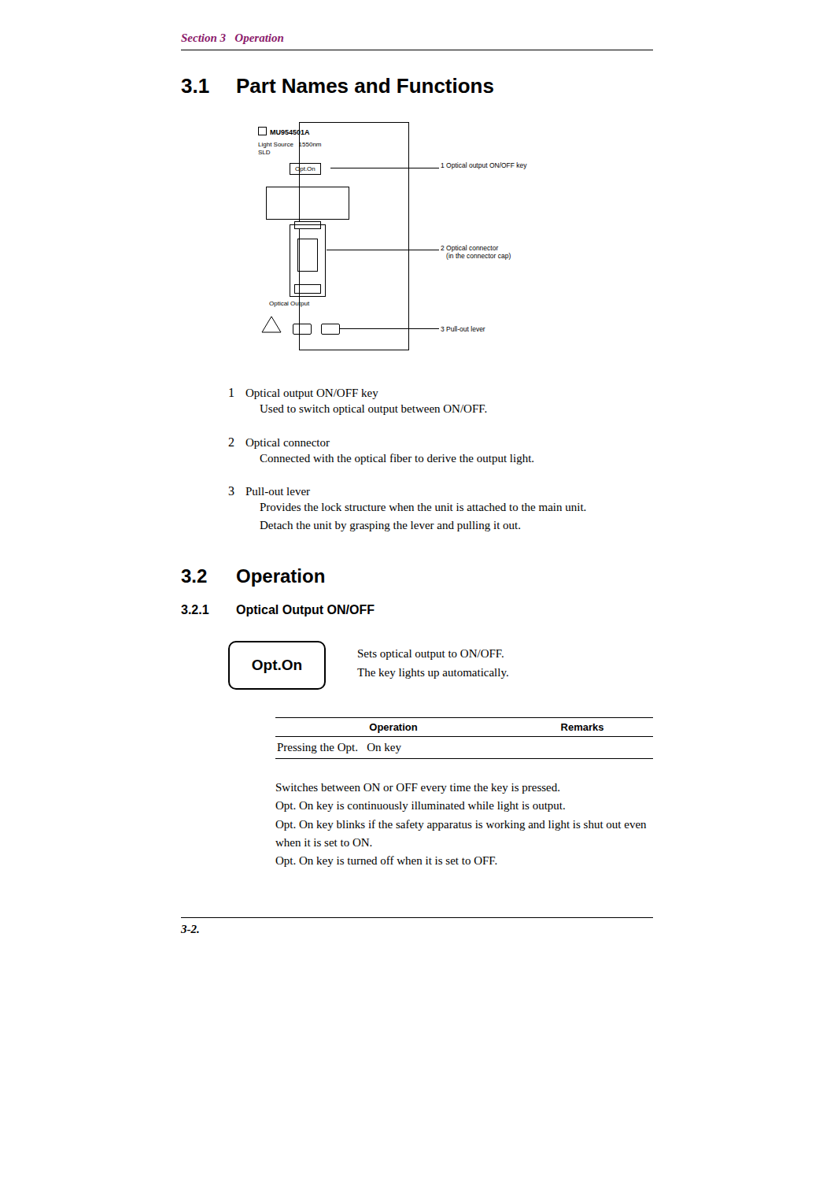Section 3 Operation
3.1 Part Names and Functions
MU954501A
Light Source 1550nm
SLD
Opt.On
Optical Output
1 Optical output ON/OFF key
2 Optical connector
(in the connector cap)
3 Pull-out lever
1 Optical output ON/OFF key
Used to switch optical output between ON/OFF.
2 Optical connector
Connected with the optical fiber to derive the output light.
3 Pull-out lever
Provides the lock structure when the unit is attached to the main unit.
Detach the unit by grasping the lever and pulling it out.
3.2 Operation
3.2.1 Optical Output ON/OFF
Opt.On
Sets optical output to ON/OFF.
The key lights up automatically.
| Operation | Remarks |
| --- | --- |
| Pressing the Opt. On key | |
Switches between ON or OFF every time the key is pressed.
Opt. On key is continuously illuminated while light is output.
Opt. On key blinks if the safety apparatus is working and light is shut out even when it is set to ON.
Opt. On key is turned off when it is set to OFF.
3-2.